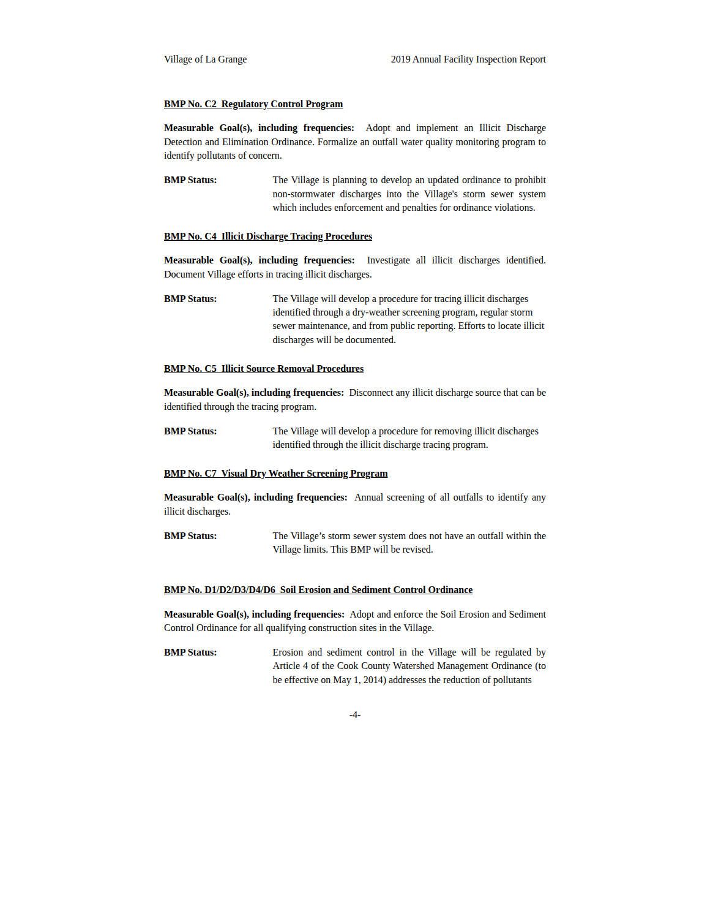Village of La Grange
2019 Annual Facility Inspection Report
BMP No. C2 Regulatory Control Program
Measurable Goal(s), including frequencies: Adopt and implement an Illicit Discharge Detection and Elimination Ordinance. Formalize an outfall water quality monitoring program to identify pollutants of concern.
BMP Status:
The Village is planning to develop an updated ordinance to prohibit non-stormwater discharges into the Village's storm sewer system which includes enforcement and penalties for ordinance violations.
BMP No. C4 Illicit Discharge Tracing Procedures
Measurable Goal(s), including frequencies: Investigate all illicit discharges identified. Document Village efforts in tracing illicit discharges.
BMP Status:
The Village will develop a procedure for tracing illicit discharges identified through a dry-weather screening program, regular storm sewer maintenance, and from public reporting. Efforts to locate illicit discharges will be documented.
BMP No. C5 Illicit Source Removal Procedures
Measurable Goal(s), including frequencies: Disconnect any illicit discharge source that can be identified through the tracing program.
BMP Status:
The Village will develop a procedure for removing illicit discharges identified through the illicit discharge tracing program.
BMP No. C7 Visual Dry Weather Screening Program
Measurable Goal(s), including frequencies: Annual screening of all outfalls to identify any illicit discharges.
BMP Status:
The Village’s storm sewer system does not have an outfall within the Village limits. This BMP will be revised.
BMP No. D1/D2/D3/D4/D6 Soil Erosion and Sediment Control Ordinance
Measurable Goal(s), including frequencies: Adopt and enforce the Soil Erosion and Sediment Control Ordinance for all qualifying construction sites in the Village.
BMP Status:
Erosion and sediment control in the Village will be regulated by Article 4 of the Cook County Watershed Management Ordinance (to be effective on May 1, 2014) addresses the reduction of pollutants
-4-